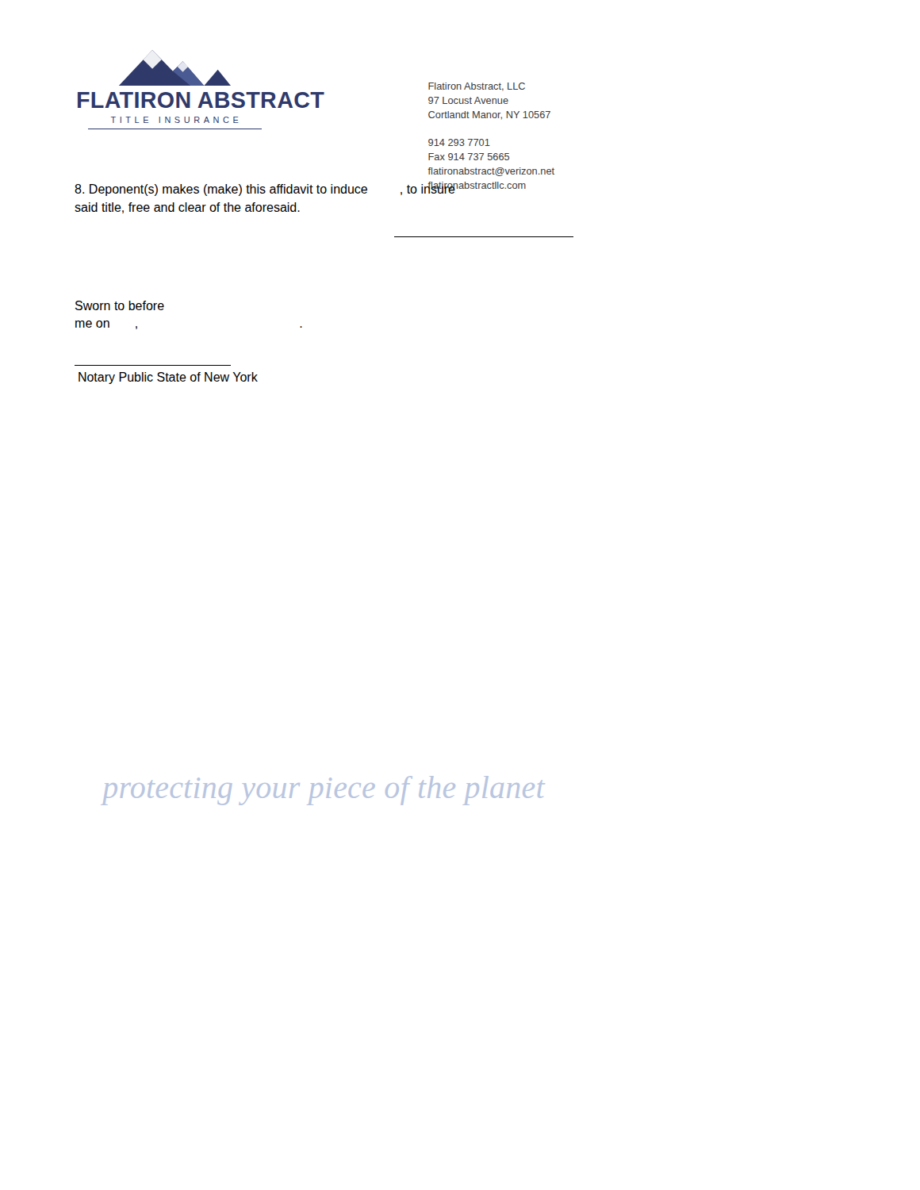FLATIRON ABSTRACT
TITLE INSURANCE
Flatiron Abstract, LLC
97 Locust Avenue
Cortlandt Manor, NY 10567 914 293 7701
Fax 914 737 5665
flatironabstract@verizon.net
flatironabstractllc.com
8. Deponent(s) makes (make) this affidavit to induce , to insure said title, free and clear of the aforesaid.
Sworn to before
me on ,.
Notary Public State of New York
protecting your piece of the planet